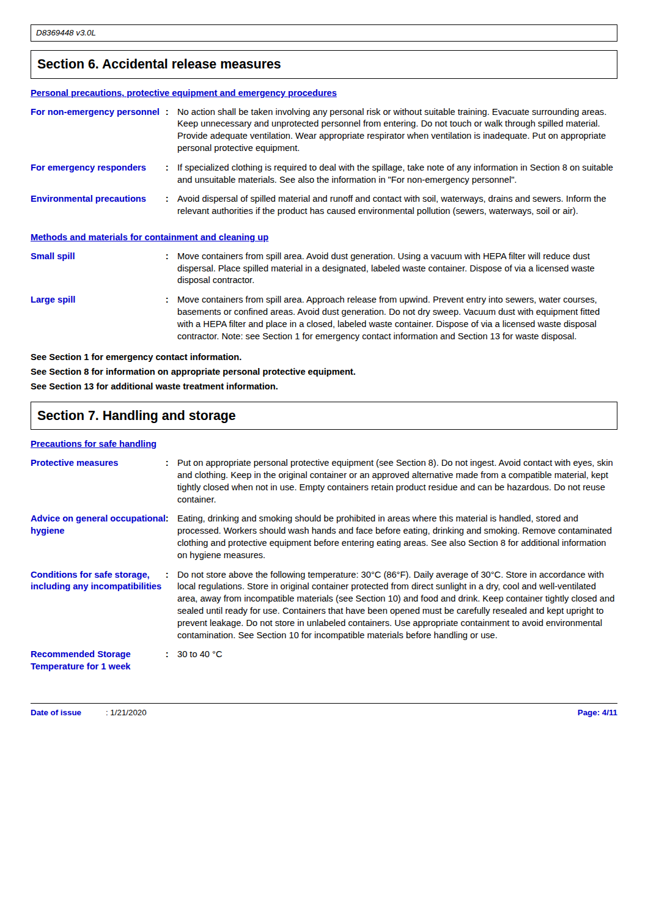D8369448 v3.0L
Section 6. Accidental release measures
Personal precautions, protective equipment and emergency procedures
| For non-emergency personnel | : | No action shall be taken involving any personal risk or without suitable training. Evacuate surrounding areas. Keep unnecessary and unprotected personnel from entering. Do not touch or walk through spilled material. Provide adequate ventilation. Wear appropriate respirator when ventilation is inadequate. Put on appropriate personal protective equipment. |
| For emergency responders | : | If specialized clothing is required to deal with the spillage, take note of any information in Section 8 on suitable and unsuitable materials. See also the information in "For non-emergency personnel". |
| Environmental precautions | : | Avoid dispersal of spilled material and runoff and contact with soil, waterways, drains and sewers. Inform the relevant authorities if the product has caused environmental pollution (sewers, waterways, soil or air). |
Methods and materials for containment and cleaning up
| Small spill | : | Move containers from spill area. Avoid dust generation. Using a vacuum with HEPA filter will reduce dust dispersal. Place spilled material in a designated, labeled waste container. Dispose of via a licensed waste disposal contractor. |
| Large spill | : | Move containers from spill area. Approach release from upwind. Prevent entry into sewers, water courses, basements or confined areas. Avoid dust generation. Do not dry sweep. Vacuum dust with equipment fitted with a HEPA filter and place in a closed, labeled waste container. Dispose of via a licensed waste disposal contractor. Note: see Section 1 for emergency contact information and Section 13 for waste disposal. |
See Section 1 for emergency contact information.
See Section 8 for information on appropriate personal protective equipment.
See Section 13 for additional waste treatment information.
Section 7. Handling and storage
Precautions for safe handling
| Protective measures | : | Put on appropriate personal protective equipment (see Section 8). Do not ingest. Avoid contact with eyes, skin and clothing. Keep in the original container or an approved alternative made from a compatible material, kept tightly closed when not in use. Empty containers retain product residue and can be hazardous. Do not reuse container. |
| Advice on general occupational hygiene | : | Eating, drinking and smoking should be prohibited in areas where this material is handled, stored and processed. Workers should wash hands and face before eating, drinking and smoking. Remove contaminated clothing and protective equipment before entering eating areas. See also Section 8 for additional information on hygiene measures. |
| Conditions for safe storage, including any incompatibilities | : | Do not store above the following temperature: 30°C (86°F). Daily average of 30°C. Store in accordance with local regulations. Store in original container protected from direct sunlight in a dry, cool and well-ventilated area, away from incompatible materials (see Section 10) and food and drink. Keep container tightly closed and sealed until ready for use. Containers that have been opened must be carefully resealed and kept upright to prevent leakage. Do not store in unlabeled containers. Use appropriate containment to avoid environmental contamination. See Section 10 for incompatible materials before handling or use. |
| Recommended Storage Temperature for 1 week | : | 30 to 40 °C |
Date of issue : 1/21/2020 Page: 4/11